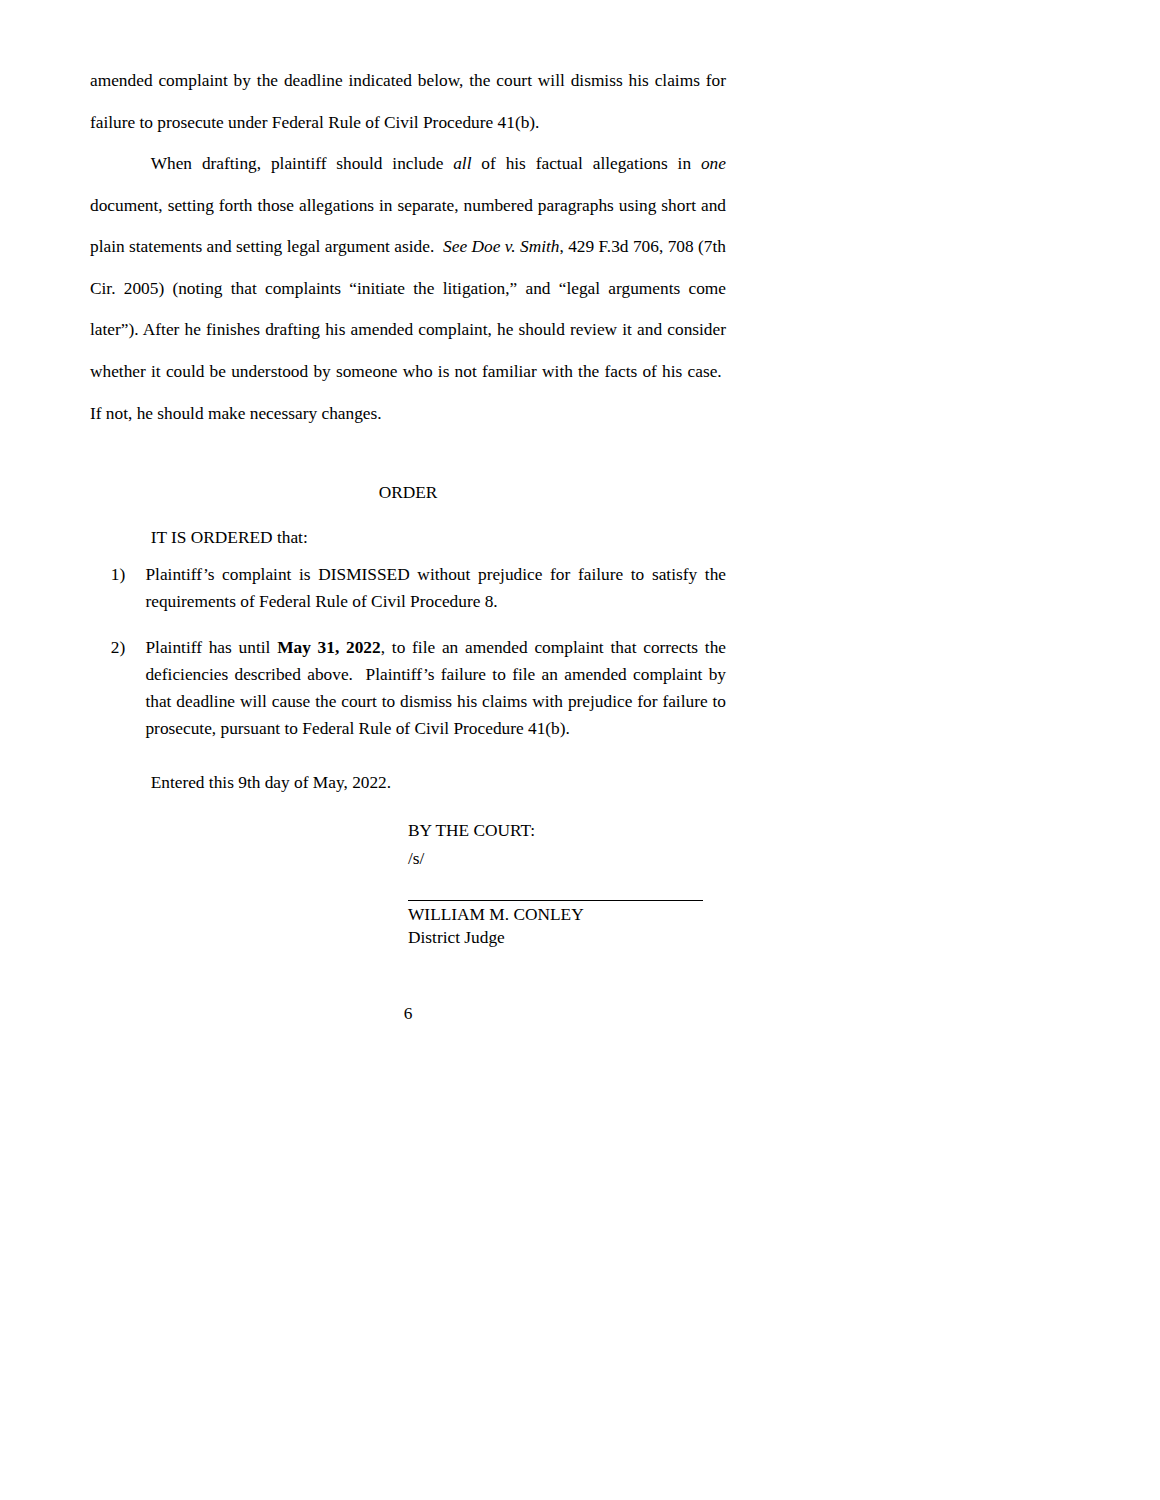amended complaint by the deadline indicated below, the court will dismiss his claims for failure to prosecute under Federal Rule of Civil Procedure 41(b).
When drafting, plaintiff should include all of his factual allegations in one document, setting forth those allegations in separate, numbered paragraphs using short and plain statements and setting legal argument aside. See Doe v. Smith, 429 F.3d 706, 708 (7th Cir. 2005) (noting that complaints “initiate the litigation,” and “legal arguments come later”). After he finishes drafting his amended complaint, he should review it and consider whether it could be understood by someone who is not familiar with the facts of his case. If not, he should make necessary changes.
ORDER
IT IS ORDERED that:
Plaintiff’s complaint is DISMISSED without prejudice for failure to satisfy the requirements of Federal Rule of Civil Procedure 8.
Plaintiff has until May 31, 2022, to file an amended complaint that corrects the deficiencies described above. Plaintiff’s failure to file an amended complaint by that deadline will cause the court to dismiss his claims with prejudice for failure to prosecute, pursuant to Federal Rule of Civil Procedure 41(b).
Entered this 9th day of May, 2022.
BY THE COURT:
/s/
WILLIAM M. CONLEY
District Judge
6